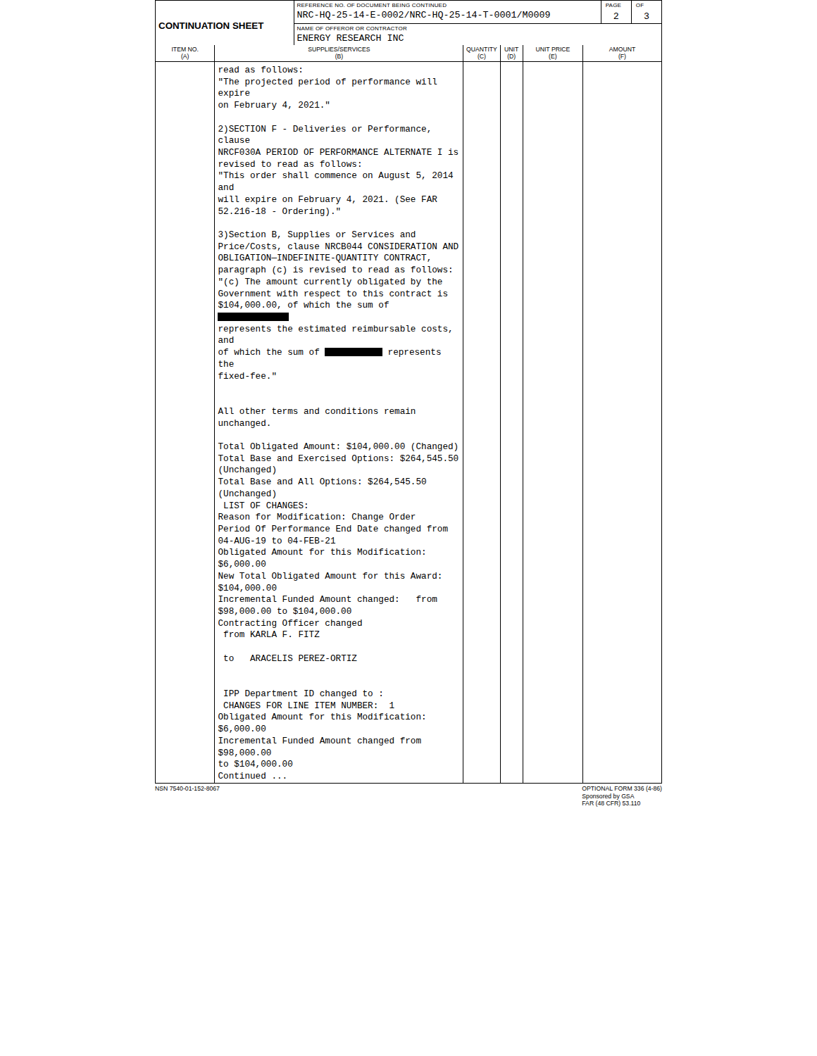| CONTINUATION SHEET | REFERENCE NO. OF DOCUMENT BEING CONTINUED NRC-HQ-25-14-E-0002/NRC-HQ-25-14-T-0001/M0009 | / PAGE / OF / / 2 / 3 / |
| NAME OF OFFEROR OR CONTRACTOR ENERGY RESEARCH INC |
| ITEM NO. (A) | SUPPLIES/SERVICES (B) | QUANTITY (C) | UNIT (D) | UNIT PRICE (E) | AMOUNT (F) |
| --- | --- | --- | --- | --- | --- |
| | read as follows: "The projected period of performance will expire on February 4, 2021." 2)SECTION F - Deliveries or Performance, clause NRCF030A PERIOD OF PERFORMANCE ALTERNATE I is revised to read as follows: "This order shall commence on August 5, 2014 and will expire on February 4, 2021. (See FAR 52.216-18 - Ordering)." 3)Section B, Supplies or Services and Price/Costs, clause NRCB044 CONSIDERATION AND OBLIGATION—INDEFINITE-QUANTITY CONTRACT, paragraph (c) is revised to read as follows: "(c) The amount currently obligated by the Government with respect to this contract is $104,000.00, of which the sum of represents the estimated reimbursable costs, and of which the sum of represents the fixed-fee." All other terms and conditions remain unchanged. Total Obligated Amount: $104,000.00 (Changed) Total Base and Exercised Options: $264,545.50 (Unchanged) Total Base and All Options: $264,545.50 (Unchanged) LIST OF CHANGES: Reason for Modification: Change Order Period Of Performance End Date changed from 04-AUG-19 to 04-FEB-21 Obligated Amount for this Modification: $6,000.00 New Total Obligated Amount for this Award: $104,000.00 Incremental Funded Amount changed: from $98,000.00 to $104,000.00 Contracting Officer changed from KARLA F. FITZ to ARACELIS PEREZ-ORTIZ IPP Department ID changed to : CHANGES FOR LINE ITEM NUMBER: 1 Obligated Amount for this Modification: $6,000.00 Incremental Funded Amount changed from $98,000.00 to $104,000.00 Continued ... | | | | |
NSN 7540-01-152-8067
OPTIONAL FORM 336 (4-86)
Sponsored by GSA
FAR (48 CFR) 53.110